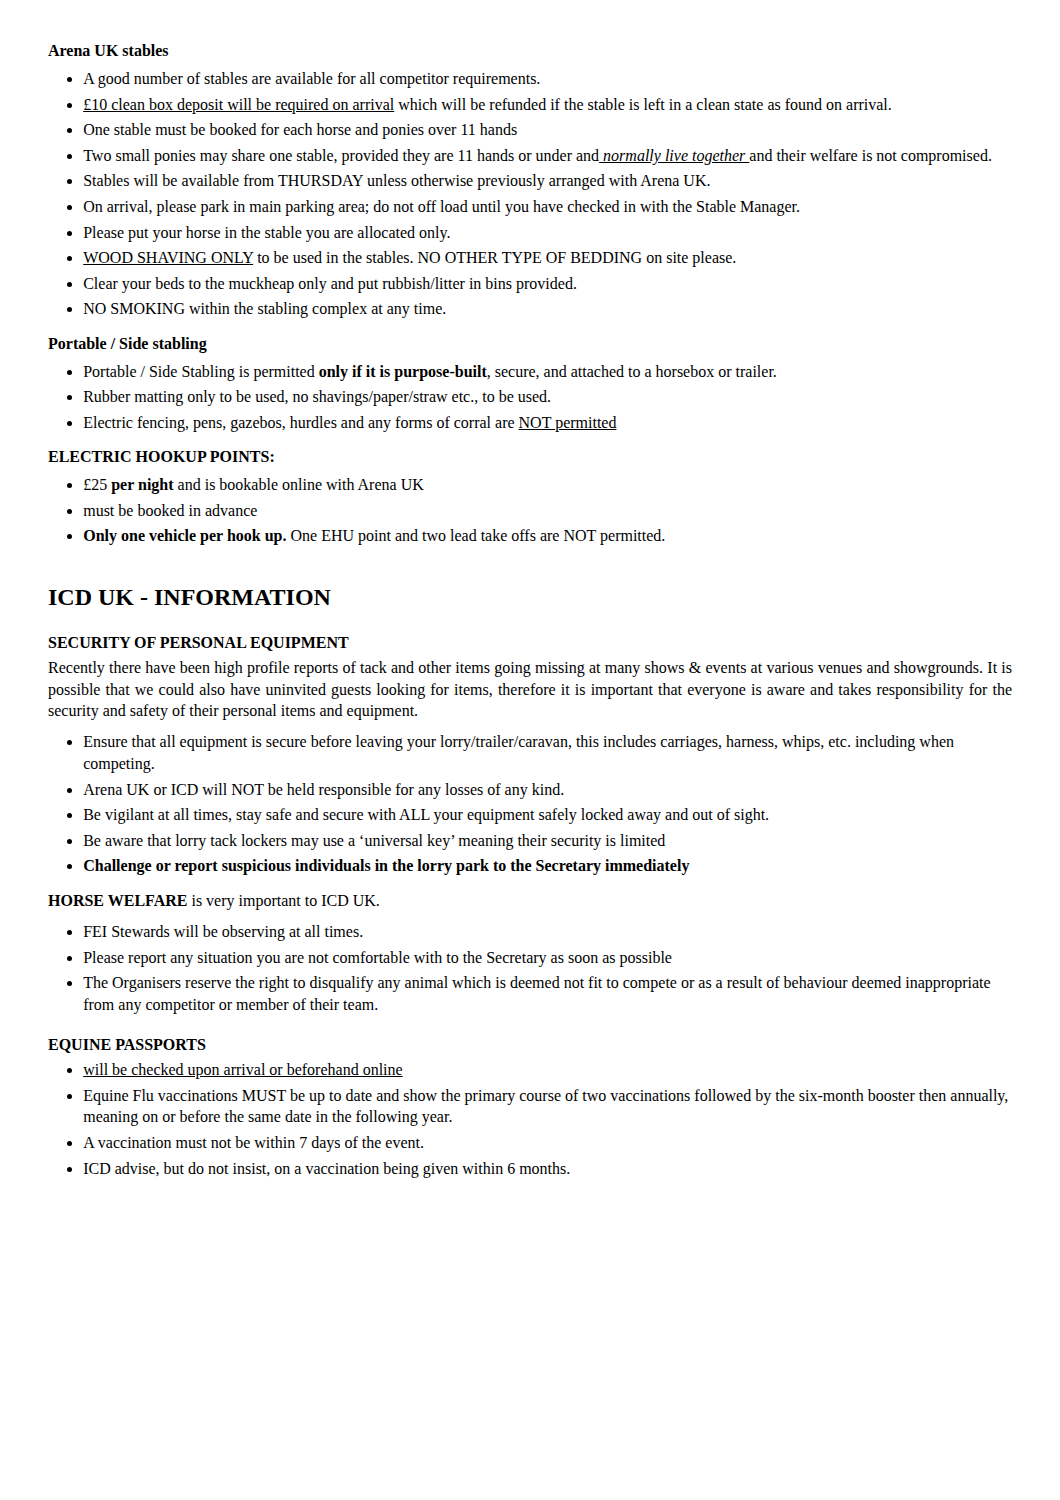Arena UK stables
A good number of stables are available for all competitor requirements.
£10 clean box deposit will be required on arrival which will be refunded if the stable is left in a clean state as found on arrival.
One stable must be booked for each horse and ponies over 11 hands
Two small ponies may share one stable, provided they are 11 hands or under and normally live together and their welfare is not compromised.
Stables will be available from THURSDAY unless otherwise previously arranged with Arena UK.
On arrival, please park in main parking area; do not off load until you have checked in with the Stable Manager.
Please put your horse in the stable you are allocated only.
WOOD SHAVING ONLY to be used in the stables. NO OTHER TYPE OF BEDDING on site please.
Clear your beds to the muckheap only and put rubbish/litter in bins provided.
NO SMOKING within the stabling complex at any time.
Portable / Side stabling
Portable / Side Stabling is permitted only if it is purpose-built, secure, and attached to a horsebox or trailer.
Rubber matting only to be used, no shavings/paper/straw etc., to be used.
Electric fencing, pens, gazebos, hurdles and any forms of corral are NOT permitted
ELECTRIC HOOKUP POINTS:
£25 per night and is bookable online with Arena UK
must be booked in advance
Only one vehicle per hook up. One EHU point and two lead take offs are NOT permitted.
ICD UK - INFORMATION
SECURITY OF PERSONAL EQUIPMENT
Recently there have been high profile reports of tack and other items going missing at many shows & events at various venues and showgrounds. It is possible that we could also have uninvited guests looking for items, therefore it is important that everyone is aware and takes responsibility for the security and safety of their personal items and equipment.
Ensure that all equipment is secure before leaving your lorry/trailer/caravan, this includes carriages, harness, whips, etc. including when competing.
Arena UK or ICD will NOT be held responsible for any losses of any kind.
Be vigilant at all times, stay safe and secure with ALL your equipment safely locked away and out of sight.
Be aware that lorry tack lockers may use a ‘universal key’ meaning their security is limited
Challenge or report suspicious individuals in the lorry park to the Secretary immediately
HORSE WELFARE is very important to ICD UK.
FEI Stewards will be observing at all times.
Please report any situation you are not comfortable with to the Secretary as soon as possible
The Organisers reserve the right to disqualify any animal which is deemed not fit to compete or as a result of behaviour deemed inappropriate from any competitor or member of their team.
EQUINE PASSPORTS
will be checked upon arrival or beforehand online
Equine Flu vaccinations MUST be up to date and show the primary course of two vaccinations followed by the six-month booster then annually, meaning on or before the same date in the following year.
A vaccination must not be within 7 days of the event.
ICD advise, but do not insist, on a vaccination being given within 6 months.